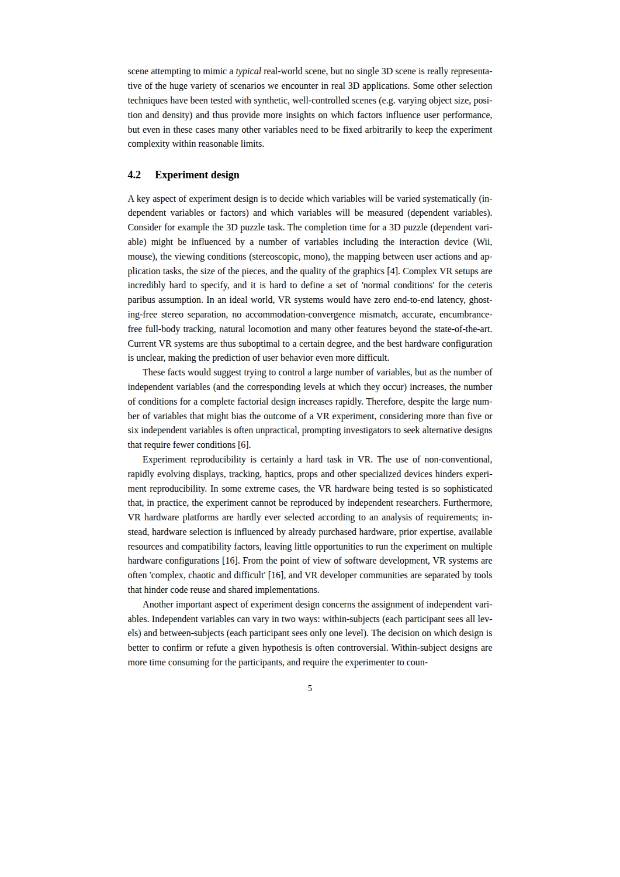scene attempting to mimic a typical real-world scene, but no single 3D scene is really representative of the huge variety of scenarios we encounter in real 3D applications. Some other selection techniques have been tested with synthetic, well-controlled scenes (e.g. varying object size, position and density) and thus provide more insights on which factors influence user performance, but even in these cases many other variables need to be fixed arbitrarily to keep the experiment complexity within reasonable limits.
4.2 Experiment design
A key aspect of experiment design is to decide which variables will be varied systematically (independent variables or factors) and which variables will be measured (dependent variables). Consider for example the 3D puzzle task. The completion time for a 3D puzzle (dependent variable) might be influenced by a number of variables including the interaction device (Wii, mouse), the viewing conditions (stereoscopic, mono), the mapping between user actions and application tasks, the size of the pieces, and the quality of the graphics [4]. Complex VR setups are incredibly hard to specify, and it is hard to define a set of 'normal conditions' for the ceteris paribus assumption. In an ideal world, VR systems would have zero end-to-end latency, ghosting-free stereo separation, no accommodation-convergence mismatch, accurate, encumbrance-free full-body tracking, natural locomotion and many other features beyond the state-of-the-art. Current VR systems are thus suboptimal to a certain degree, and the best hardware configuration is unclear, making the prediction of user behavior even more difficult.
These facts would suggest trying to control a large number of variables, but as the number of independent variables (and the corresponding levels at which they occur) increases, the number of conditions for a complete factorial design increases rapidly. Therefore, despite the large number of variables that might bias the outcome of a VR experiment, considering more than five or six independent variables is often unpractical, prompting investigators to seek alternative designs that require fewer conditions [6].
Experiment reproducibility is certainly a hard task in VR. The use of non-conventional, rapidly evolving displays, tracking, haptics, props and other specialized devices hinders experiment reproducibility. In some extreme cases, the VR hardware being tested is so sophisticated that, in practice, the experiment cannot be reproduced by independent researchers. Furthermore, VR hardware platforms are hardly ever selected according to an analysis of requirements; instead, hardware selection is influenced by already purchased hardware, prior expertise, available resources and compatibility factors, leaving little opportunities to run the experiment on multiple hardware configurations [16]. From the point of view of software development, VR systems are often 'complex, chaotic and difficult' [16], and VR developer communities are separated by tools that hinder code reuse and shared implementations.
Another important aspect of experiment design concerns the assignment of independent variables. Independent variables can vary in two ways: within-subjects (each participant sees all levels) and between-subjects (each participant sees only one level). The decision on which design is better to confirm or refute a given hypothesis is often controversial. Within-subject designs are more time consuming for the participants, and require the experimenter to coun-
5